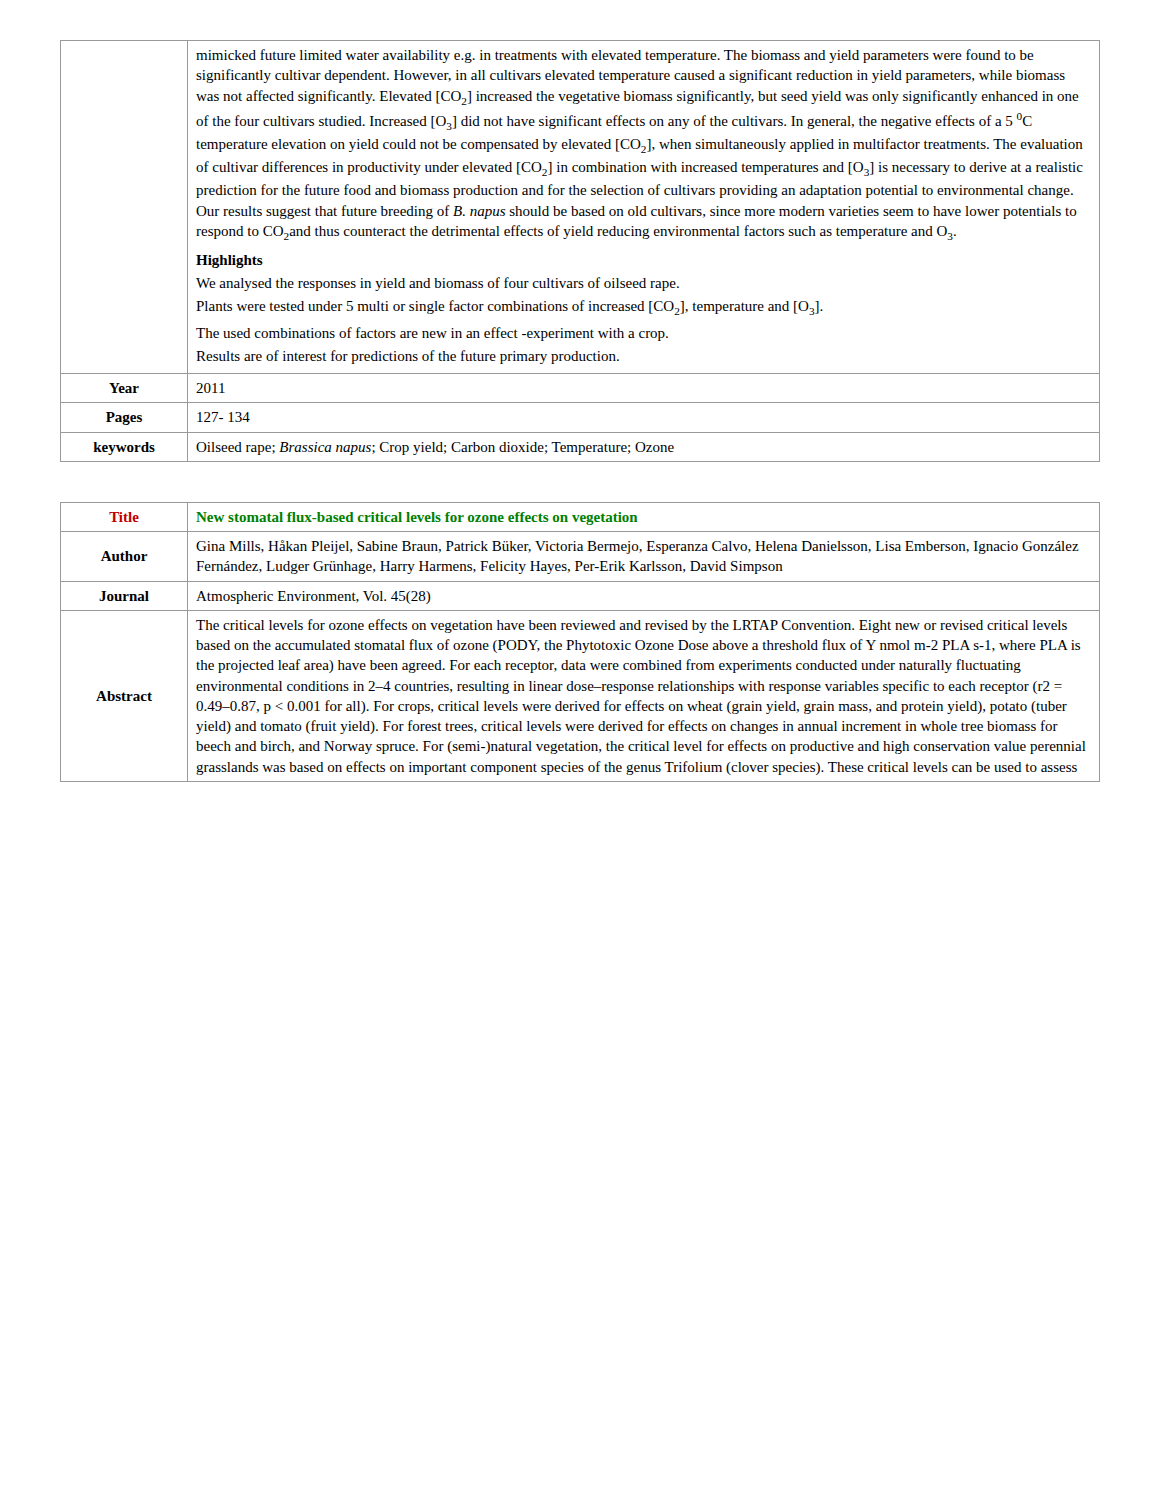| | mimicked future limited water availability e.g. in treatments with elevated temperature. The biomass and yield parameters were found to be significantly cultivar dependent. However, in all cultivars elevated temperature caused a significant reduction in yield parameters, while biomass was not affected significantly. Elevated [CO 2 ] increased the vegetative biomass significantly, but seed yield was only significantly enhanced in one of the four cultivars studied. Increased [O 3 ] did not have significant effects on any of the cultivars. In general, the negative effects of a 5 0 C temperature elevation on yield could not be compensated by elevated [CO 2 ], when simultaneously applied in multifactor treatments. The evaluation of cultivar differences in productivity under elevated [CO 2 ] in combination with increased temperatures and [O 3 ] is necessary to derive at a realistic prediction for the future food and biomass production and for the selection of cultivars providing an adaptation potential to environmental change. Our results suggest that future breeding of B. napus should be based on old cultivars, since more modern varieties seem to have lower potentials to respond to CO 2 and thus counteract the detrimental effects of yield reducing environmental factors such as temperature and O 3 . Highlights We analysed the responses in yield and biomass of four cultivars of oilseed rape. Plants were tested under 5 multi or single factor combinations of increased [CO 2 ], temperature and [O 3 ]. The used combinations of factors are new in an effect -experiment with a crop. Results are of interest for predictions of the future primary production. |
| Year | 2011 |
| Pages | 127- 134 |
| keywords | Oilseed rape; Brassica napus ; Crop yield; Carbon dioxide; Temperature; Ozone |
| Title | New stomatal flux-based critical levels for ozone effects on vegetation |
| Author | Gina Mills, Håkan Pleijel, Sabine Braun, Patrick Büker, Victoria Bermejo, Esperanza Calvo, Helena Danielsson, Lisa Emberson, Ignacio González Fernández, Ludger Grünhage, Harry Harmens, Felicity Hayes, Per-Erik Karlsson, David Simpson |
| Journal | Atmospheric Environment, Vol. 45(28) |
| Abstract | The critical levels for ozone effects on vegetation have been reviewed and revised by the LRTAP Convention. Eight new or revised critical levels based on the accumulated stomatal flux of ozone (PODY, the Phytotoxic Ozone Dose above a threshold flux of Y nmol m-2 PLA s-1, where PLA is the projected leaf area) have been agreed. For each receptor, data were combined from experiments conducted under naturally fluctuating environmental conditions in 2–4 countries, resulting in linear dose–response relationships with response variables specific to each receptor (r2 = 0.49–0.87, p < 0.001 for all). For crops, critical levels were derived for effects on wheat (grain yield, grain mass, and protein yield), potato (tuber yield) and tomato (fruit yield). For forest trees, critical levels were derived for effects on changes in annual increment in whole tree biomass for beech and birch, and Norway spruce. For (semi-)natural vegetation, the critical level for effects on productive and high conservation value perennial grasslands was based on effects on important component species of the genus Trifolium (clover species). These critical levels can be used to assess |